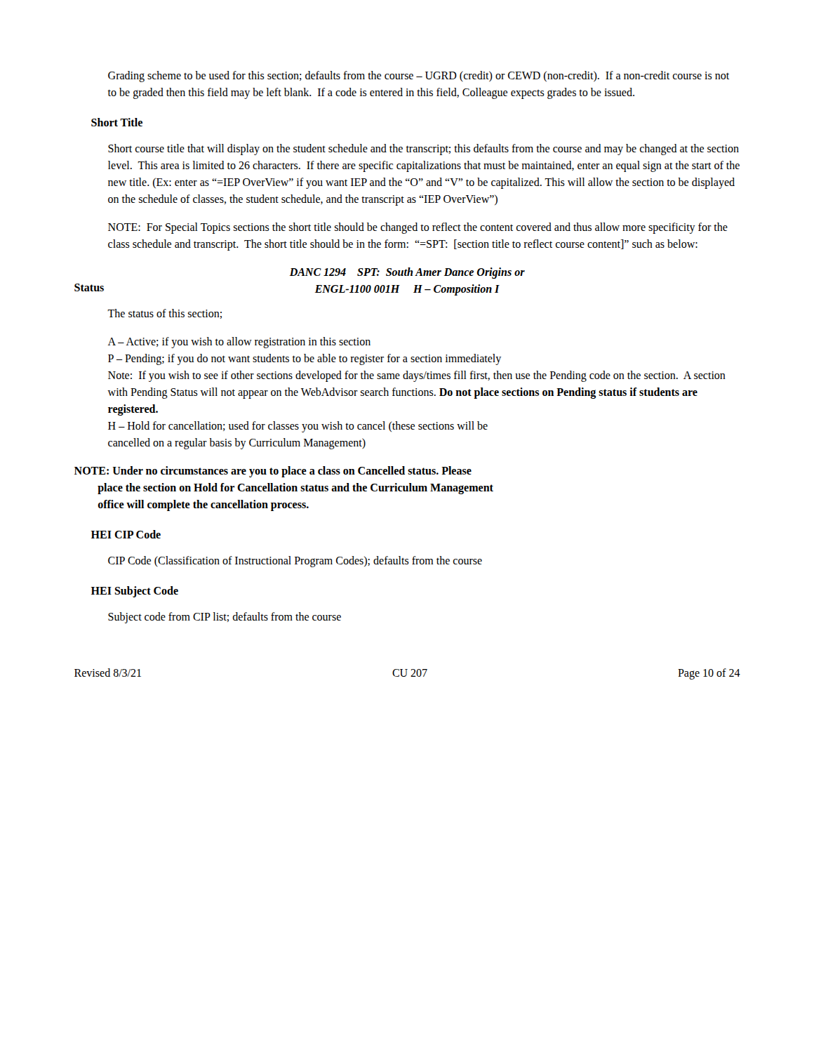Grading scheme to be used for this section; defaults from the course – UGRD (credit) or CEWD (non-credit). If a non-credit course is not to be graded then this field may be left blank. If a code is entered in this field, Colleague expects grades to be issued.
Short Title
Short course title that will display on the student schedule and the transcript; this defaults from the course and may be changed at the section level. This area is limited to 26 characters. If there are specific capitalizations that must be maintained, enter an equal sign at the start of the new title. (Ex: enter as “=IEP OverView” if you want IEP and the “O” and “V” to be capitalized. This will allow the section to be displayed on the schedule of classes, the student schedule, and the transcript as “IEP OverView”)
NOTE: For Special Topics sections the short title should be changed to reflect the content covered and thus allow more specificity for the class schedule and transcript. The short title should be in the form: “=SPT: [section title to reflect course content]” such as below:
DANC 1294 SPT: South Amer Dance Origins or
ENGL-1100 001H H – Composition I
Status
The status of this section;
A – Active; if you wish to allow registration in this section
P – Pending; if you do not want students to be able to register for a section immediately
Note: If you wish to see if other sections developed for the same days/times fill first, then use the Pending code on the section. A section with Pending Status will not appear on the WebAdvisor search functions. Do not place sections on Pending status if students are registered.
H – Hold for cancellation; used for classes you wish to cancel (these sections will be
cancelled on a regular basis by Curriculum Management)
NOTE: Under no circumstances are you to place a class on Cancelled status. Please place the section on Hold for Cancellation status and the Curriculum Management office will complete the cancellation process.
HEI CIP Code
CIP Code (Classification of Instructional Program Codes); defaults from the course
HEI Subject Code
Subject code from CIP list; defaults from the course
Revised 8/3/21 CU 207 Page 10 of 24